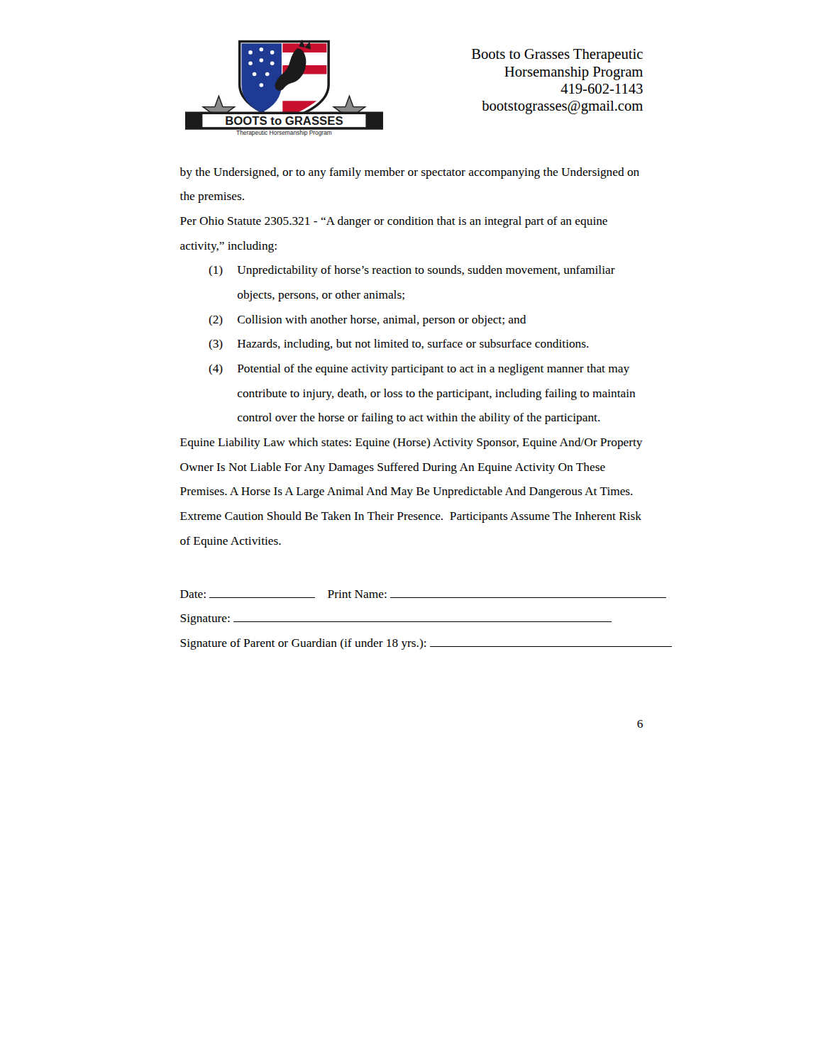BOOTS to GRASSES Therapeutic Horsemanship Program
Boots to Grasses Therapeutic Horsemanship Program 419-602-1143 bootstograsses@gmail.com
by the Undersigned, or to any family member or spectator accompanying the Undersigned on the premises.
Per Ohio Statute 2305.321 - “A danger or condition that is an integral part of an equine activity,” including:
(1) Unpredictability of horse’s reaction to sounds, sudden movement, unfamiliar objects, persons, or other animals;
(2) Collision with another horse, animal, person or object; and
(3) Hazards, including, but not limited to, surface or subsurface conditions.
(4) Potential of the equine activity participant to act in a negligent manner that may contribute to injury, death, or loss to the participant, including failing to maintain control over the horse or failing to act within the ability of the participant.
Equine Liability Law which states: Equine (Horse) Activity Sponsor, Equine And/Or Property Owner Is Not Liable For Any Damages Suffered During An Equine Activity On These Premises. A Horse Is A Large Animal And May Be Unpredictable And Dangerous At Times. Extreme Caution Should Be Taken In Their Presence. Participants Assume The Inherent Risk of Equine Activities.
Date: Print Name: Signature: Signature of Parent or Guardian (if under 18 yrs.):
6